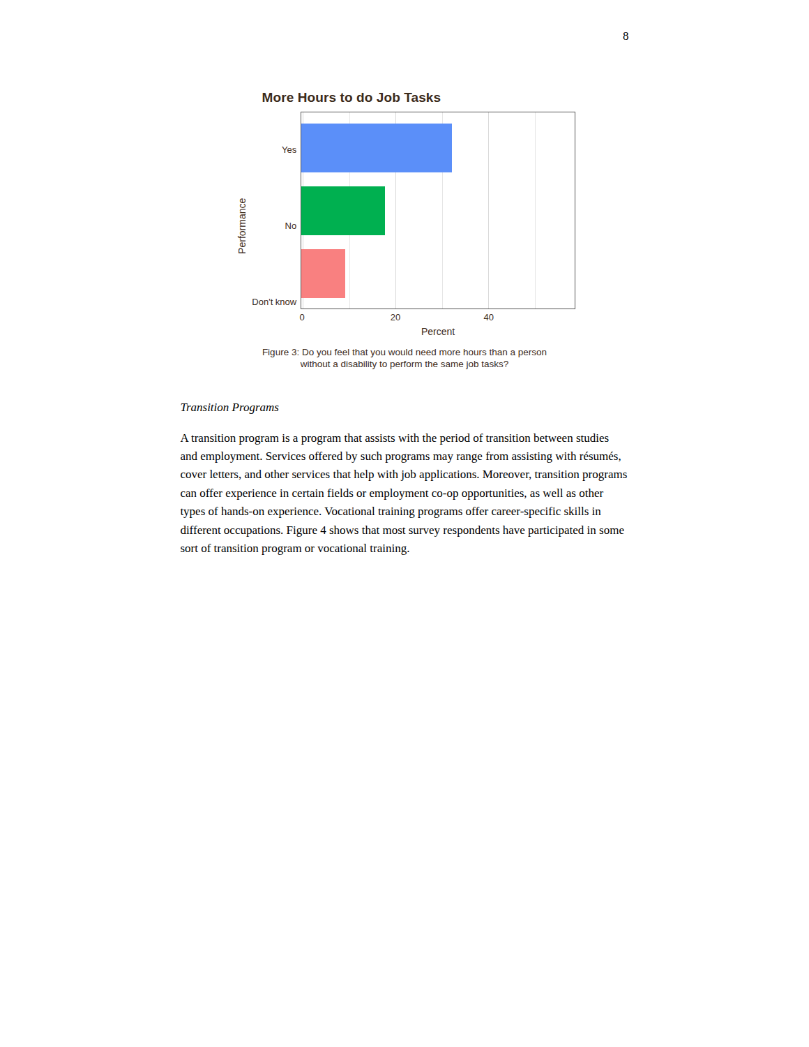8
More Hours to do Job Tasks
Performance
Yes No Don't know
0 20 40
Percent
Figure 3: Do you feel that you would need more hours than a person
without a disability to perform the same job tasks?
Transition Programs
A transition program is a program that assists with the period of transition between studies and employment. Services offered by such programs may range from assisting with résumés, cover letters, and other services that help with job applications. Moreover, transition programs can offer experience in certain fields or employment co-op opportunities, as well as other types of hands-on experience. Vocational training programs offer career-specific skills in different occupations. Figure 4 shows that most survey respondents have participated in some sort of transition program or vocational training.